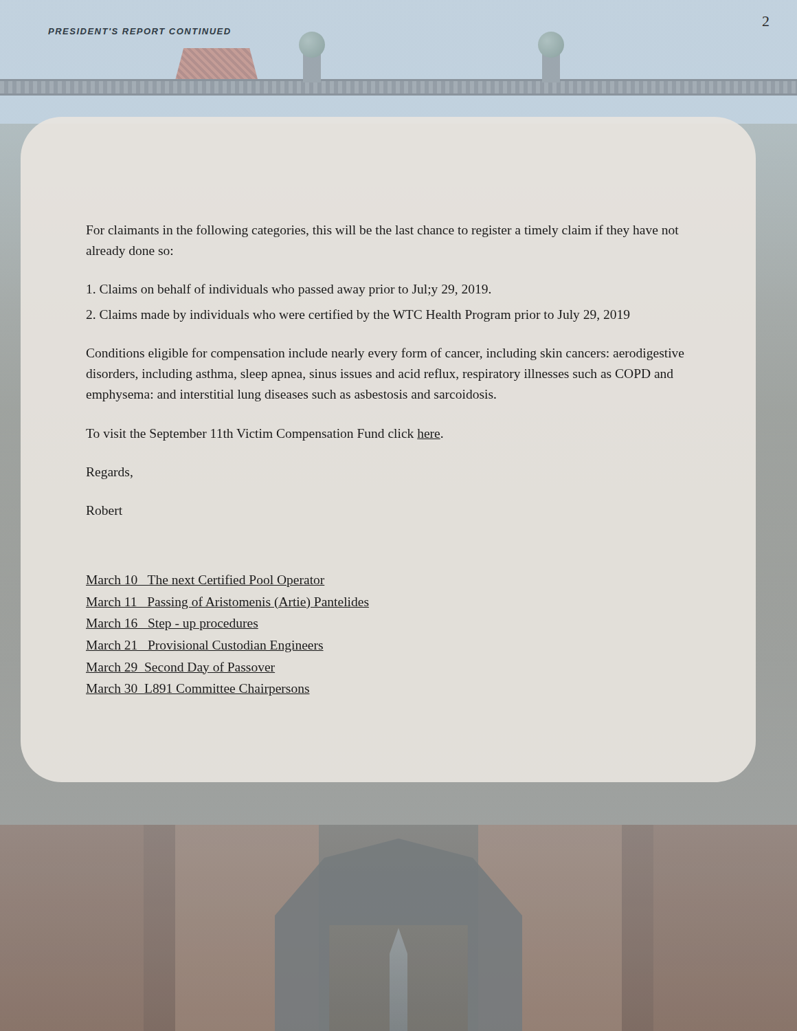2
President's Report Continued
For claimants in the following categories, this will be the last chance to register a timely claim if they have not already done so:
1. Claims on behalf of individuals who passed away prior to Jul;y 29, 2019.
2. Claims made by individuals who were certified by the WTC Health Program prior to July 29, 2019
Conditions eligible for compensation include nearly every form of cancer, including skin cancers: aerodigestive disorders, including asthma, sleep apnea, sinus issues and acid reflux, respiratory illnesses such as COPD and emphysema: and interstitial lung diseases such as asbestosis and sarcoidosis.
To visit the September 11th Victim Compensation Fund click here.
Regards,
Robert
March 10 The next Certified Pool Operator March 11 Passing of Aristomenis (Artie) Pantelides March 16 Step - up procedures March 21 Provisional Custodian Engineers March 29 Second Day of Passover March 30 L891 Committee Chairpersons